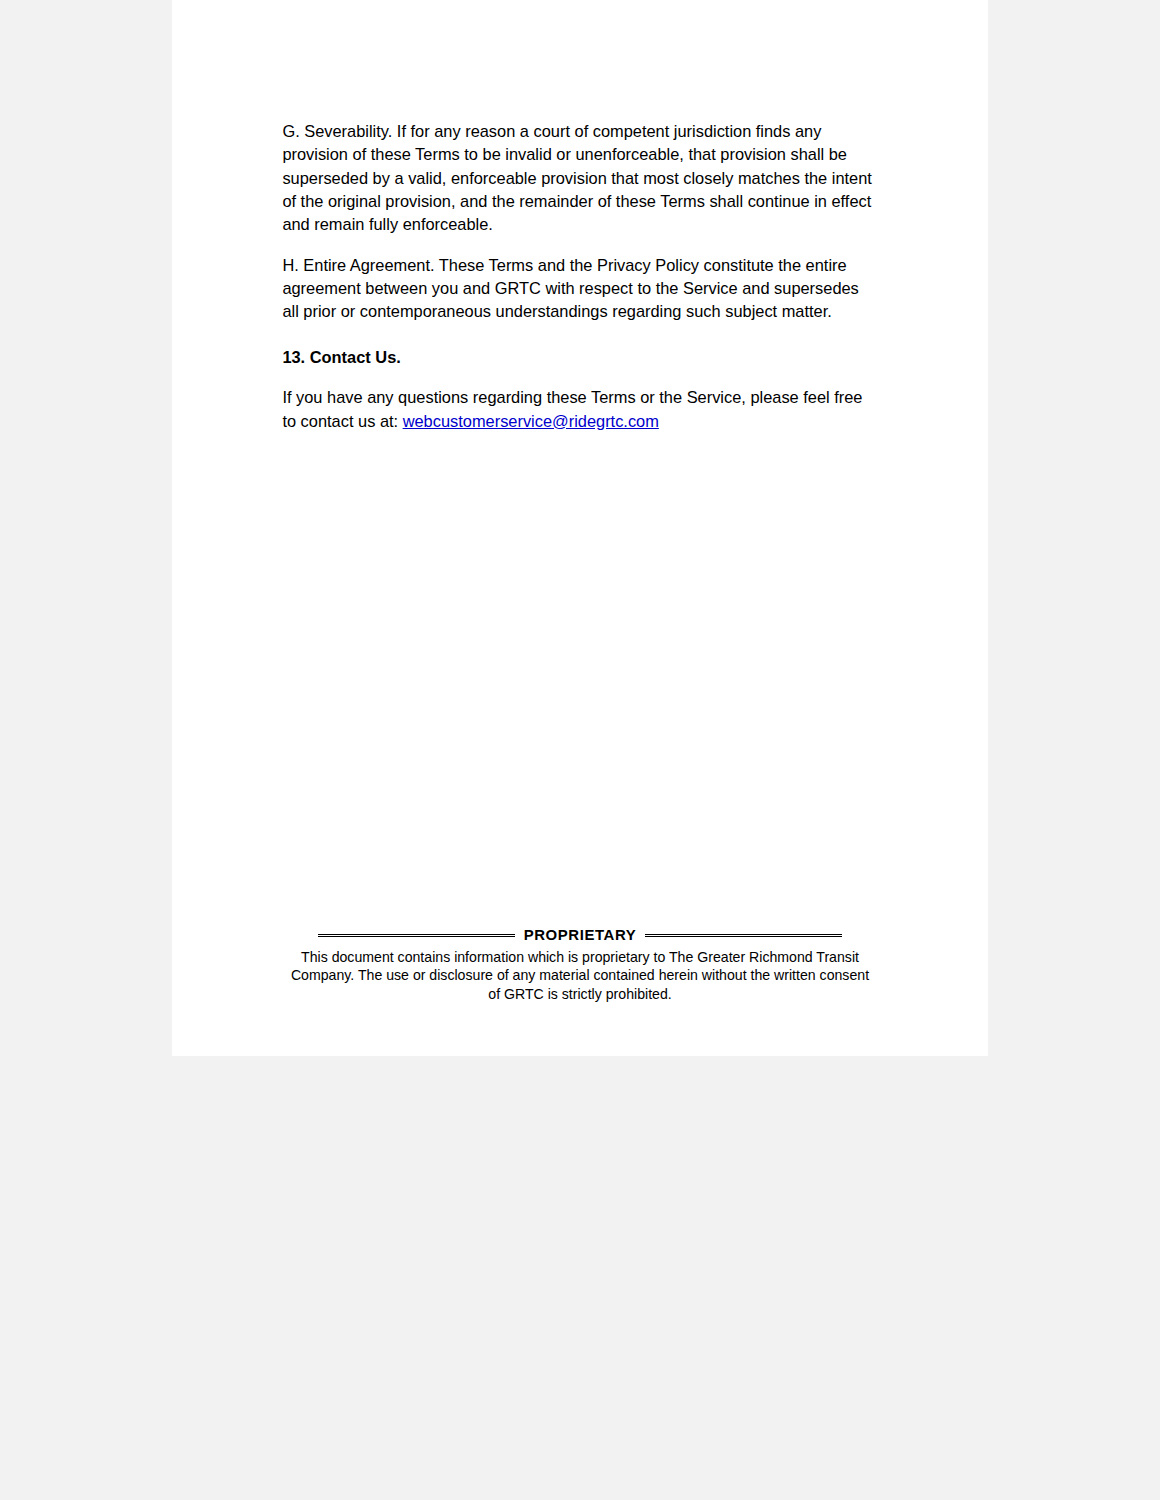G. Severability. If for any reason a court of competent jurisdiction finds any provision of these Terms to be invalid or unenforceable, that provision shall be superseded by a valid, enforceable provision that most closely matches the intent of the original provision, and the remainder of these Terms shall continue in effect and remain fully enforceable.
H. Entire Agreement. These Terms and the Privacy Policy constitute the entire agreement between you and GRTC with respect to the Service and supersedes all prior or contemporaneous understandings regarding such subject matter.
13. Contact Us.
If you have any questions regarding these Terms or the Service, please feel free to contact us at: webcustomerservice@ridegrtc.com
PROPRIETARY
This document contains information which is proprietary to The Greater Richmond Transit Company. The use or disclosure of any material contained herein without the written consent of GRTC is strictly prohibited.